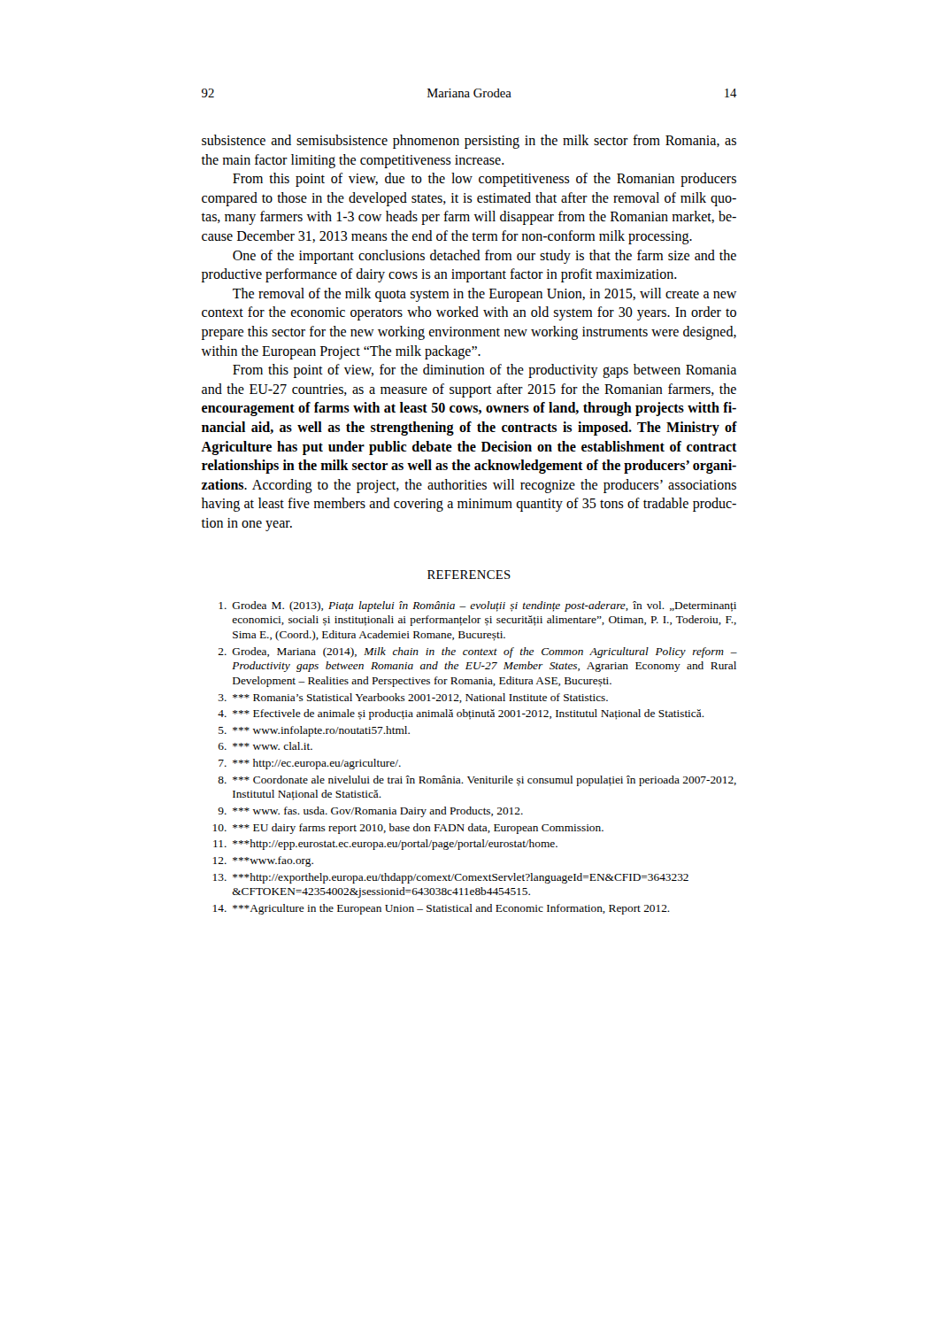92
Mariana Grodea
14
subsistence and semisubsistence phnomenon persisting in the milk sector from Romania, as the main factor limiting the competitiveness increase.
From this point of view, due to the low competitiveness of the Romanian producers compared to those in the developed states, it is estimated that after the removal of milk quotas, many farmers with 1-3 cow heads per farm will disappear from the Romanian market, because December 31, 2013 means the end of the term for non-conform milk processing.
One of the important conclusions detached from our study is that the farm size and the productive performance of dairy cows is an important factor in profit maximization.
The removal of the milk quota system in the European Union, in 2015, will create a new context for the economic operators who worked with an old system for 30 years. In order to prepare this sector for the new working environment new working instruments were designed, within the European Project “The milk package”.
From this point of view, for the diminution of the productivity gaps between Romania and the EU-27 countries, as a measure of support after 2015 for the Romanian farmers, the encouragement of farms with at least 50 cows, owners of land, through projects witth financial aid, as well as the strengthening of the contracts is imposed. The Ministry of Agriculture has put under public debate the Decision on the establishment of contract relationships in the milk sector as well as the acknowledgement of the producers’ organizations. According to the project, the authorities will recognize the producers’ associations having at least five members and covering a minimum quantity of 35 tons of tradable production in one year.
REFERENCES
Grodea M. (2013), Piața laptelui în România – evoluții și tendințe post-aderare, în vol. „Determinanți economici, sociali și instituționali ai performanțelor și securității alimentare”, Otiman, P. I., Toderoiu, F., Sima E., (Coord.), Editura Academiei Romane, București.
Grodea, Mariana (2014), Milk chain in the context of the Common Agricultural Policy reform – Productivity gaps between Romania and the EU-27 Member States, Agrarian Economy and Rural Development – Realities and Perspectives for Romania, Editura ASE, București.
*** Romania’s Statistical Yearbooks 2001-2012, National Institute of Statistics.
*** Efectivele de animale și producția animală obținută 2001-2012, Institutul Național de Statistică.
*** www.infolapte.ro/noutati57.html.
*** www. clal.it.
*** http://ec.europa.eu/agriculture/.
*** Coordonate ale nivelului de trai în România. Veniturile și consumul populației în perioada 2007-2012, Institutul Național de Statistică.
*** www. fas. usda. Gov/Romania Dairy and Products, 2012.
*** EU dairy farms report 2010, base don FADN data, European Commission.
***http://epp.eurostat.ec.europa.eu/portal/page/portal/eurostat/home.
***www.fao.org.
***http://exporthelp.europa.eu/thdapp/comext/ComextServlet?languageId=EN&CFID=3643232 &CFTOKEN=42354002&jsessionid=643038c411e8b4454515.
***Agriculture in the European Union – Statistical and Economic Information, Report 2012.